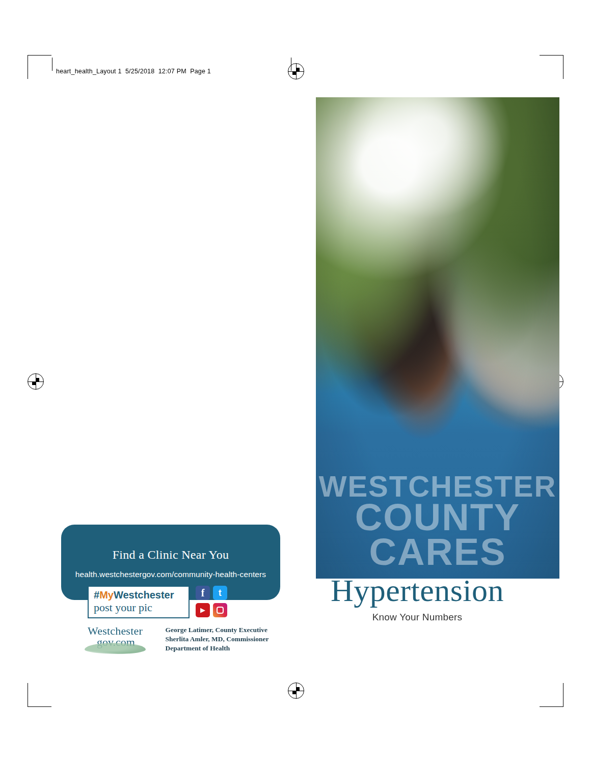heart_health_Layout 1 5/25/2018 12:07 PM Page 1
Westchester County Cares
Hypertension
Know Your Numbers
Find a Clinic Near You
health.westchestergov.com/community-health-centers
#My Westchester
post your pic
Westchester
gov.com
George Latimer, County Executive
Sherlita Amler, MD, Commissioner
Department of Health
Westchester County Cares. Hypertension: Know Your Numbers. Find a clinic near you at health.westchestergov.com/community-health-centers. #MyWestchester — post your pic. Westchestergov.com. George Latimer, County Executive. Sherlita Amler, MD, Commissioner, Department of Health.